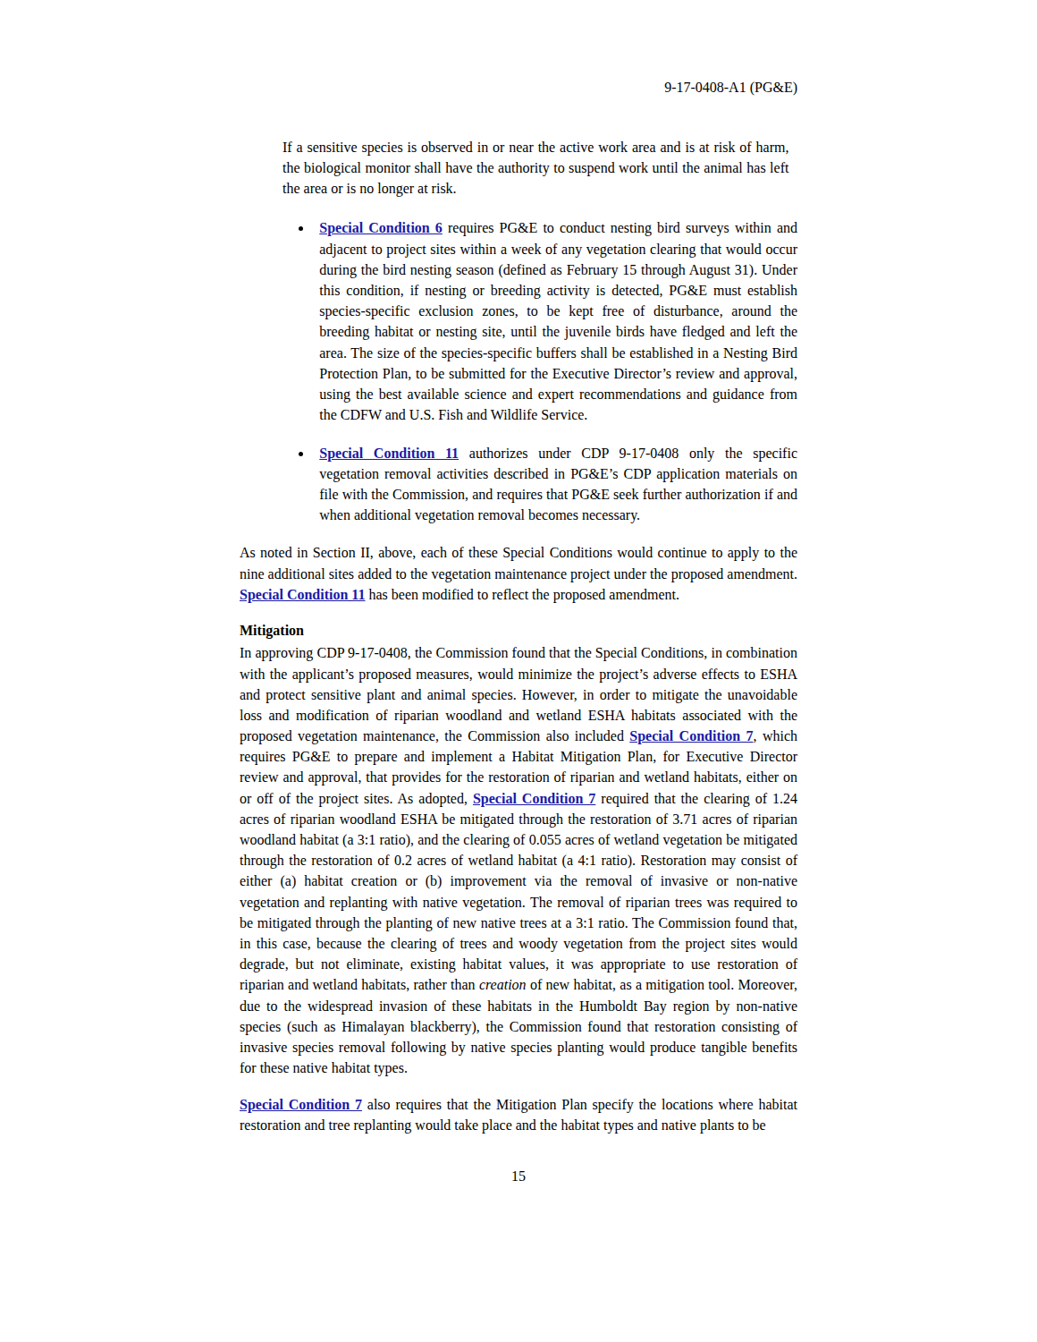9-17-0408-A1 (PG&E)
If a sensitive species is observed in or near the active work area and is at risk of harm, the biological monitor shall have the authority to suspend work until the animal has left the area or is no longer at risk.
Special Condition 6 requires PG&E to conduct nesting bird surveys within and adjacent to project sites within a week of any vegetation clearing that would occur during the bird nesting season (defined as February 15 through August 31). Under this condition, if nesting or breeding activity is detected, PG&E must establish species-specific exclusion zones, to be kept free of disturbance, around the breeding habitat or nesting site, until the juvenile birds have fledged and left the area. The size of the species-specific buffers shall be established in a Nesting Bird Protection Plan, to be submitted for the Executive Director’s review and approval, using the best available science and expert recommendations and guidance from the CDFW and U.S. Fish and Wildlife Service.
Special Condition 11 authorizes under CDP 9-17-0408 only the specific vegetation removal activities described in PG&E’s CDP application materials on file with the Commission, and requires that PG&E seek further authorization if and when additional vegetation removal becomes necessary.
As noted in Section II, above, each of these Special Conditions would continue to apply to the nine additional sites added to the vegetation maintenance project under the proposed amendment. Special Condition 11 has been modified to reflect the proposed amendment.
Mitigation
In approving CDP 9-17-0408, the Commission found that the Special Conditions, in combination with the applicant’s proposed measures, would minimize the project’s adverse effects to ESHA and protect sensitive plant and animal species. However, in order to mitigate the unavoidable loss and modification of riparian woodland and wetland ESHA habitats associated with the proposed vegetation maintenance, the Commission also included Special Condition 7, which requires PG&E to prepare and implement a Habitat Mitigation Plan, for Executive Director review and approval, that provides for the restoration of riparian and wetland habitats, either on or off of the project sites. As adopted, Special Condition 7 required that the clearing of 1.24 acres of riparian woodland ESHA be mitigated through the restoration of 3.71 acres of riparian woodland habitat (a 3:1 ratio), and the clearing of 0.055 acres of wetland vegetation be mitigated through the restoration of 0.2 acres of wetland habitat (a 4:1 ratio). Restoration may consist of either (a) habitat creation or (b) improvement via the removal of invasive or non-native vegetation and replanting with native vegetation. The removal of riparian trees was required to be mitigated through the planting of new native trees at a 3:1 ratio. The Commission found that, in this case, because the clearing of trees and woody vegetation from the project sites would degrade, but not eliminate, existing habitat values, it was appropriate to use restoration of riparian and wetland habitats, rather than creation of new habitat, as a mitigation tool. Moreover, due to the widespread invasion of these habitats in the Humboldt Bay region by non-native species (such as Himalayan blackberry), the Commission found that restoration consisting of invasive species removal following by native species planting would produce tangible benefits for these native habitat types.
Special Condition 7 also requires that the Mitigation Plan specify the locations where habitat restoration and tree replanting would take place and the habitat types and native plants to be
15